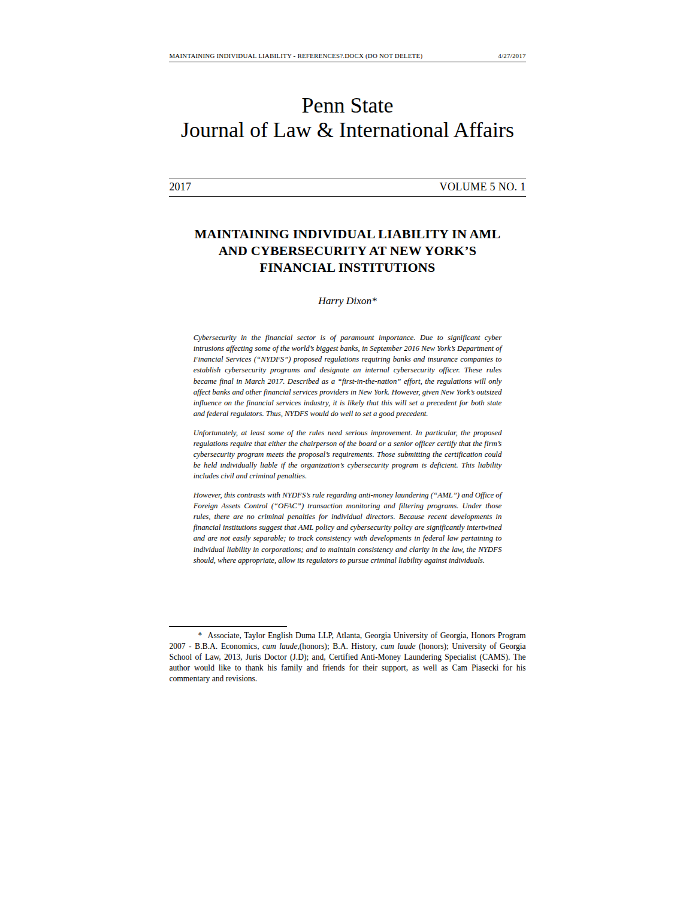Maintaining individual liability - references?.docx (Do Not Delete) 4/27/2017
Penn State Journal of Law & International Affairs
2017 Volume 5 No. 1
Maintaining Individual Liability in AML and Cybersecurity at New York’s Financial Institutions
Harry Dixon*
Cybersecurity in the financial sector is of paramount importance. Due to significant cyber intrusions affecting some of the world’s biggest banks, in September 2016 New York’s Department of Financial Services (“NYDFS”) proposed regulations requiring banks and insurance companies to establish cybersecurity programs and designate an internal cybersecurity officer. These rules became final in March 2017. Described as a “first-in-the-nation” effort, the regulations will only affect banks and other financial services providers in New York. However, given New York’s outsized influence on the financial services industry, it is likely that this will set a precedent for both state and federal regulators. Thus, NYDFS would do well to set a good precedent.
Unfortunately, at least some of the rules need serious improvement. In particular, the proposed regulations require that either the chairperson of the board or a senior officer certify that the firm’s cybersecurity program meets the proposal’s requirements. Those submitting the certification could be held individually liable if the organization’s cybersecurity program is deficient. This liability includes civil and criminal penalties.
However, this contrasts with NYDFS’s rule regarding anti-money laundering (“AML”) and Office of Foreign Assets Control (“OFAC”) transaction monitoring and filtering programs. Under those rules, there are no criminal penalties for individual directors. Because recent developments in financial institutions suggest that AML policy and cybersecurity policy are significantly intertwined and are not easily separable; to track consistency with developments in federal law pertaining to individual liability in corporations; and to maintain consistency and clarity in the law, the NYDFS should, where appropriate, allow its regulators to pursue criminal liability against individuals.
* Associate, Taylor English Duma LLP, Atlanta, Georgia University of Georgia, Honors Program 2007 - B.B.A. Economics, cum laude,(honors); B.A. History, cum laude (honors); University of Georgia School of Law, 2013, Juris Doctor (J.D); and, Certified Anti-Money Laundering Specialist (CAMS). The author would like to thank his family and friends for their support, as well as Cam Piasecki for his commentary and revisions.